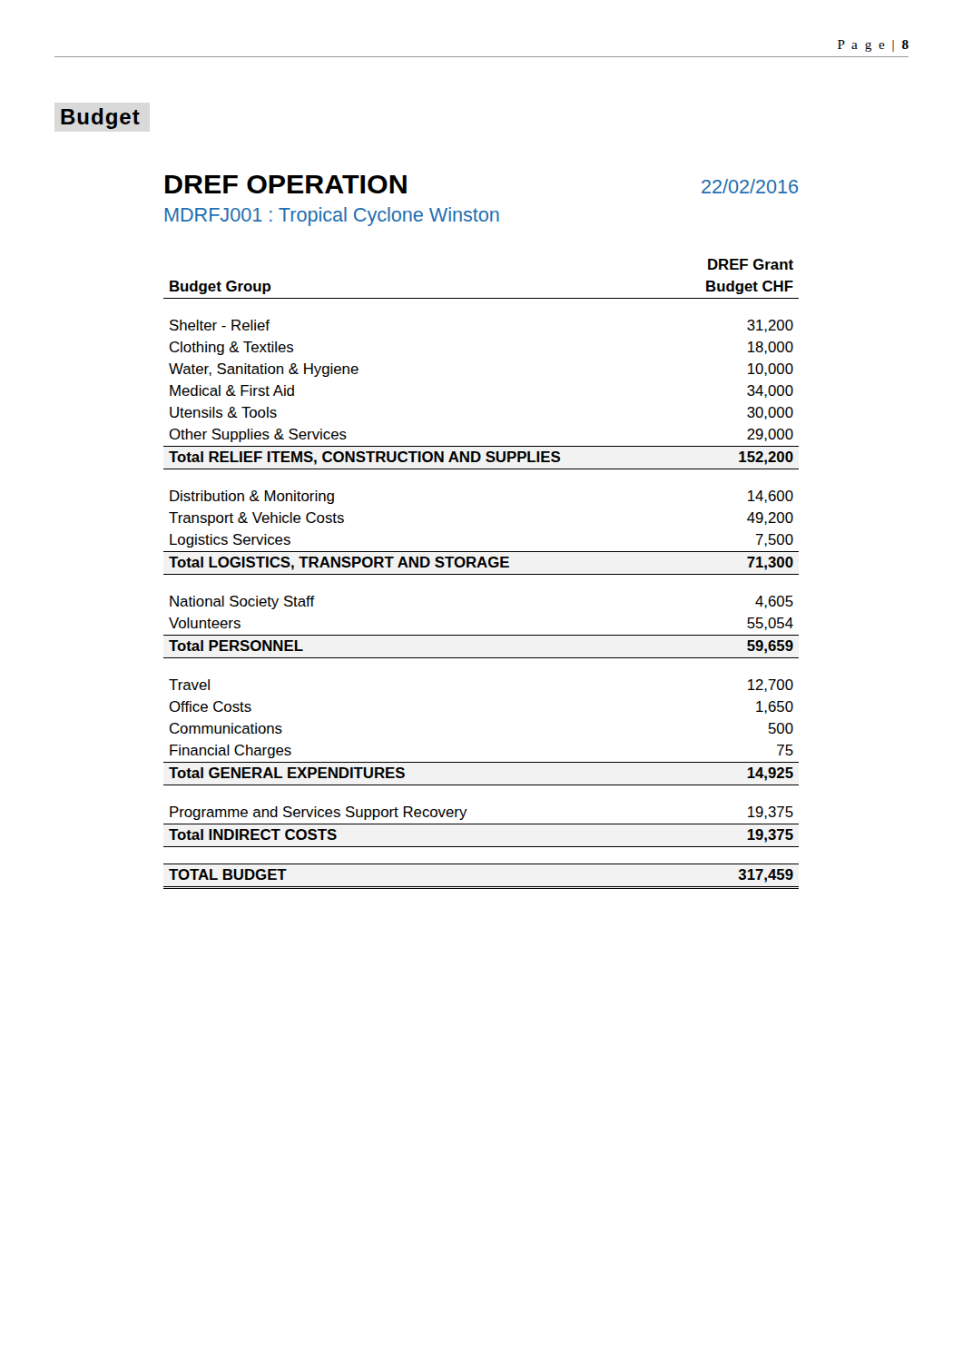P a g e | 8
Budget
DREF OPERATION
22/02/2016
MDRFJ001 : Tropical Cyclone Winston
| | DREF Grant |
| --- | --- |
| Budget Group | Budget CHF |
| Shelter - Relief | 31,200 |
| Clothing & Textiles | 18,000 |
| Water, Sanitation & Hygiene | 10,000 |
| Medical & First Aid | 34,000 |
| Utensils & Tools | 30,000 |
| Other Supplies & Services | 29,000 |
| Total RELIEF ITEMS, CONSTRUCTION AND SUPPLIES | 152,200 |
| Distribution & Monitoring | 14,600 |
| Transport & Vehicle Costs | 49,200 |
| Logistics Services | 7,500 |
| Total LOGISTICS, TRANSPORT AND STORAGE | 71,300 |
| National Society Staff | 4,605 |
| Volunteers | 55,054 |
| Total PERSONNEL | 59,659 |
| Travel | 12,700 |
| Office Costs | 1,650 |
| Communications | 500 |
| Financial Charges | 75 |
| Total GENERAL EXPENDITURES | 14,925 |
| Programme and Services Support Recovery | 19,375 |
| Total INDIRECT COSTS | 19,375 |
| TOTAL BUDGET | 317,459 |